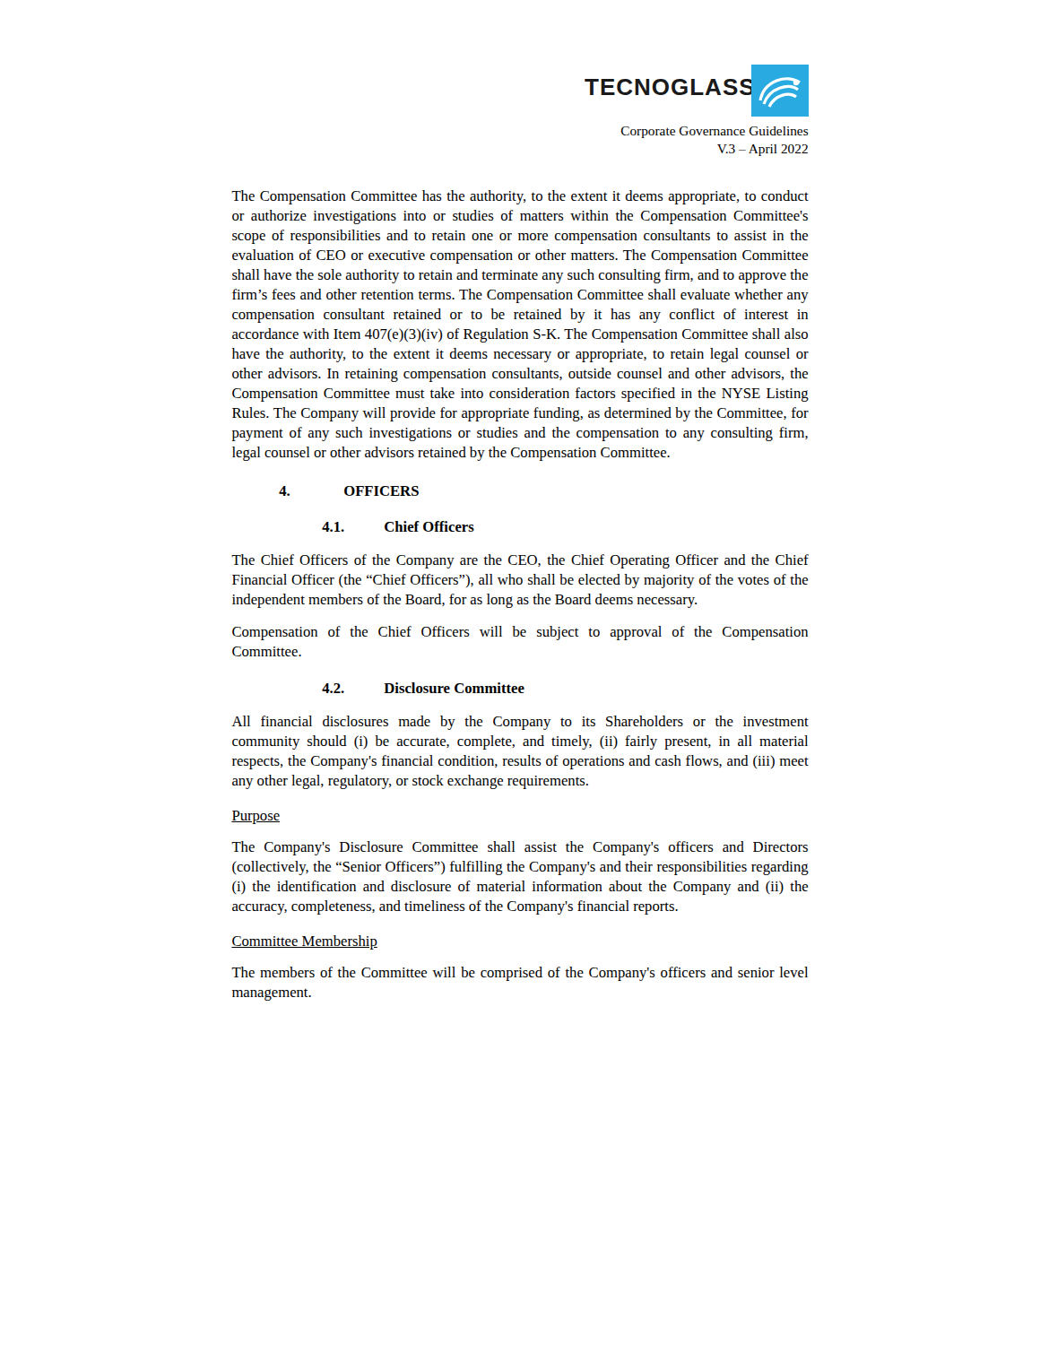TECNOGLASS
Corporate Governance Guidelines
V.3 – April 2022
The Compensation Committee has the authority, to the extent it deems appropriate, to conduct or authorize investigations into or studies of matters within the Compensation Committee's scope of responsibilities and to retain one or more compensation consultants to assist in the evaluation of CEO or executive compensation or other matters. The Compensation Committee shall have the sole authority to retain and terminate any such consulting firm, and to approve the firm’s fees and other retention terms. The Compensation Committee shall evaluate whether any compensation consultant retained or to be retained by it has any conflict of interest in accordance with Item 407(e)(3)(iv) of Regulation S-K. The Compensation Committee shall also have the authority, to the extent it deems necessary or appropriate, to retain legal counsel or other advisors. In retaining compensation consultants, outside counsel and other advisors, the Compensation Committee must take into consideration factors specified in the NYSE Listing Rules. The Company will provide for appropriate funding, as determined by the Committee, for payment of any such investigations or studies and the compensation to any consulting firm, legal counsel or other advisors retained by the Compensation Committee.
4. OFFICERS
4.1. Chief Officers
The Chief Officers of the Company are the CEO, the Chief Operating Officer and the Chief Financial Officer (the “Chief Officers”), all who shall be elected by majority of the votes of the independent members of the Board, for as long as the Board deems necessary.
Compensation of the Chief Officers will be subject to approval of the Compensation Committee.
4.2. Disclosure Committee
All financial disclosures made by the Company to its Shareholders or the investment community should (i) be accurate, complete, and timely, (ii) fairly present, in all material respects, the Company's financial condition, results of operations and cash flows, and (iii) meet any other legal, regulatory, or stock exchange requirements.
Purpose
The Company's Disclosure Committee shall assist the Company's officers and Directors (collectively, the “Senior Officers”) fulfilling the Company's and their responsibilities regarding (i) the identification and disclosure of material information about the Company and (ii) the accuracy, completeness, and timeliness of the Company's financial reports.
Committee Membership
The members of the Committee will be comprised of the Company's officers and senior level management.